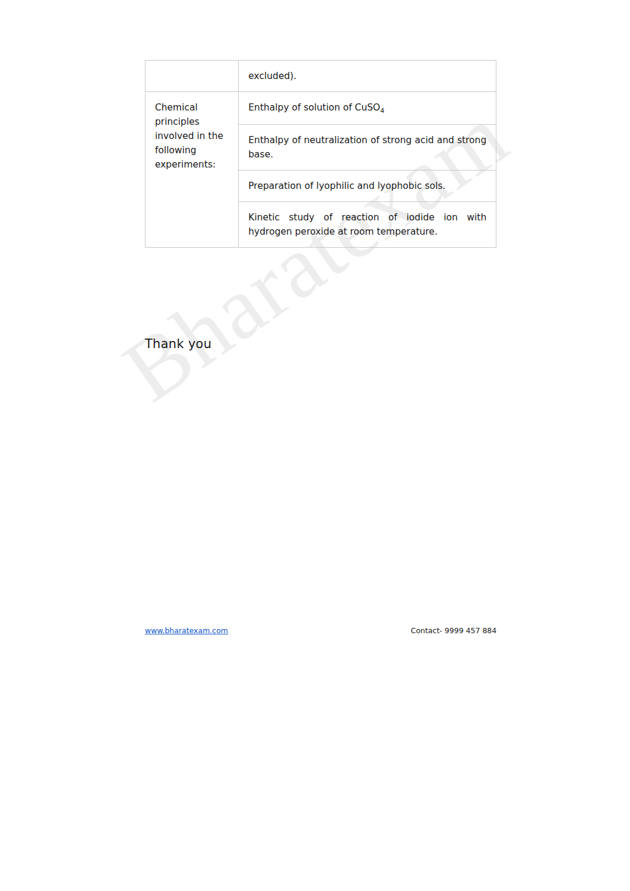Bharatexam
| | excluded). |
| Chemical principles involved in the following experiments: | Enthalpy of solution of CuSO 4 |
| Enthalpy of neutralization of strong acid and strong base. |
| Preparation of lyophilic and lyophobic sols. |
| Kinetic study of reaction of iodide ion with hydrogen peroxide at room temperature. |
Thank you
www.bharatexam.com Contact- 9999 457 884